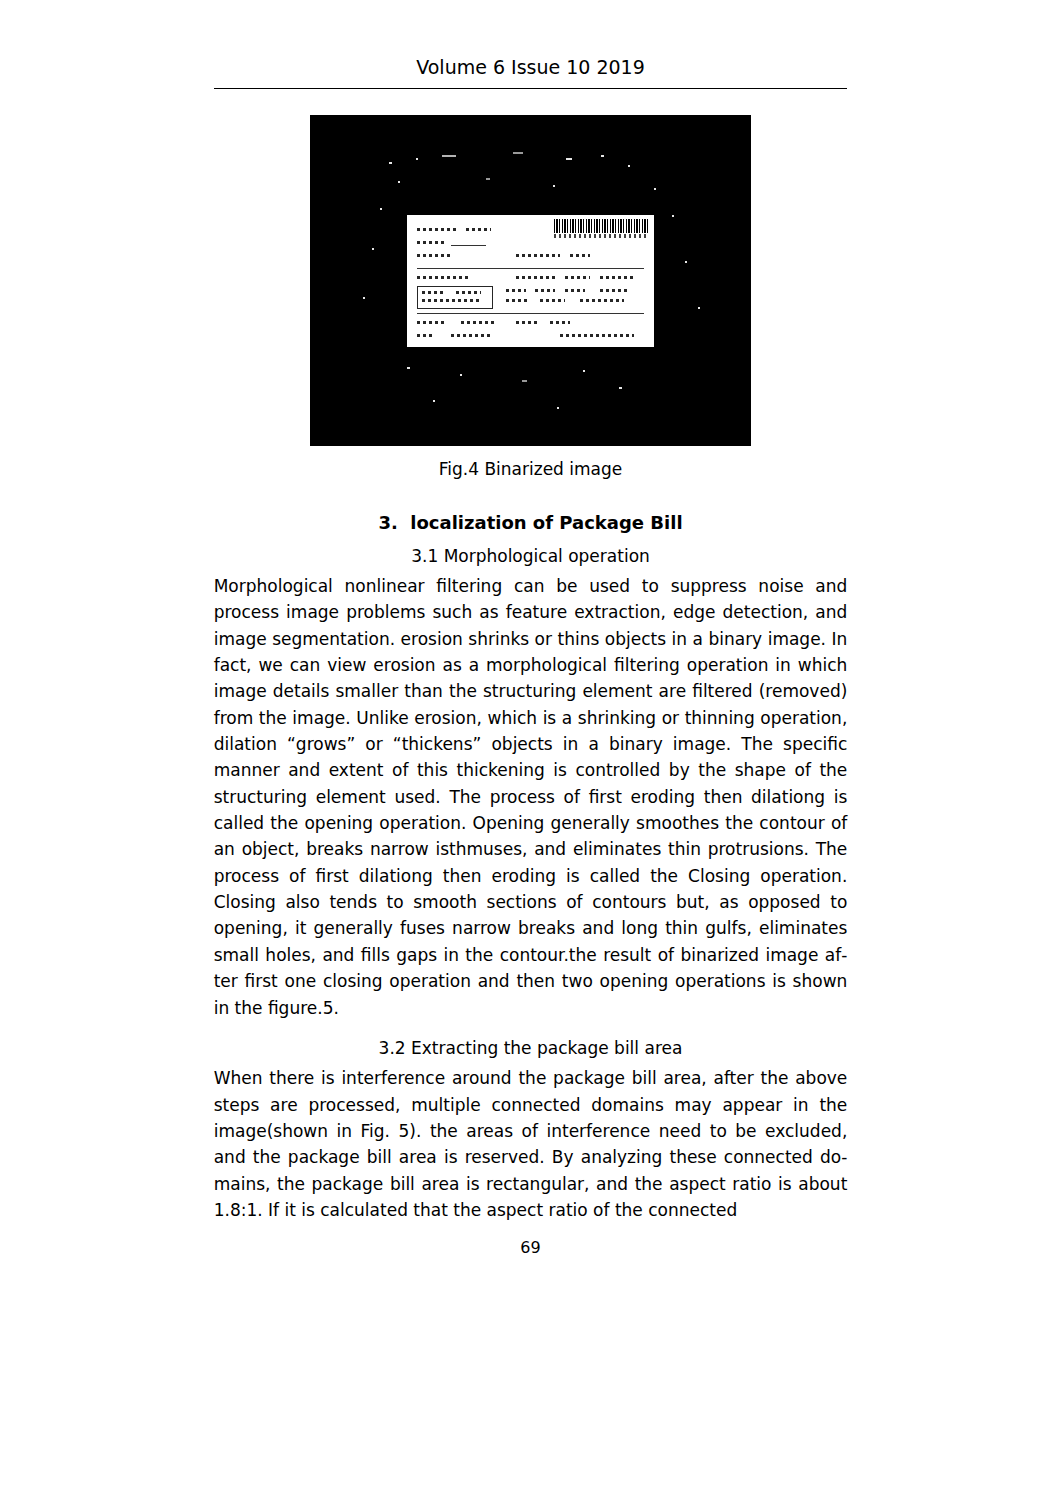Volume 6 Issue 10 2019
Fig.4 Binarized image
3. localization of Package Bill
3.1 Morphological operation
Morphological nonlinear filtering can be used to suppress noise and process image problems such as feature extraction, edge detection, and image segmentation. erosion shrinks or thins objects in a binary image. In fact, we can view erosion as a morphological filtering operation in which image details smaller than the structuring element are filtered (removed) from the image. Unlike erosion, which is a shrinking or thinning operation, dilation “grows” or “thickens” objects in a binary image. The specific manner and extent of this thickening is controlled by the shape of the structuring element used. The process of first eroding then dilationg is called the opening operation. Opening generally smoothes the contour of an object, breaks narrow isthmuses, and eliminates thin protrusions. The process of first dilationg then eroding is called the Closing operation. Closing also tends to smooth sections of contours but, as opposed to opening, it generally fuses narrow breaks and long thin gulfs, eliminates small holes, and fills gaps in the contour.the result of binarized image after first one closing operation and then two opening operations is shown in the figure.5.
3.2 Extracting the package bill area
When there is interference around the package bill area, after the above steps are processed, multiple connected domains may appear in the image(shown in Fig. 5). the areas of interference need to be excluded, and the package bill area is reserved. By analyzing these connected domains, the package bill area is rectangular, and the aspect ratio is about 1.8:1. If it is calculated that the aspect ratio of the connected
69